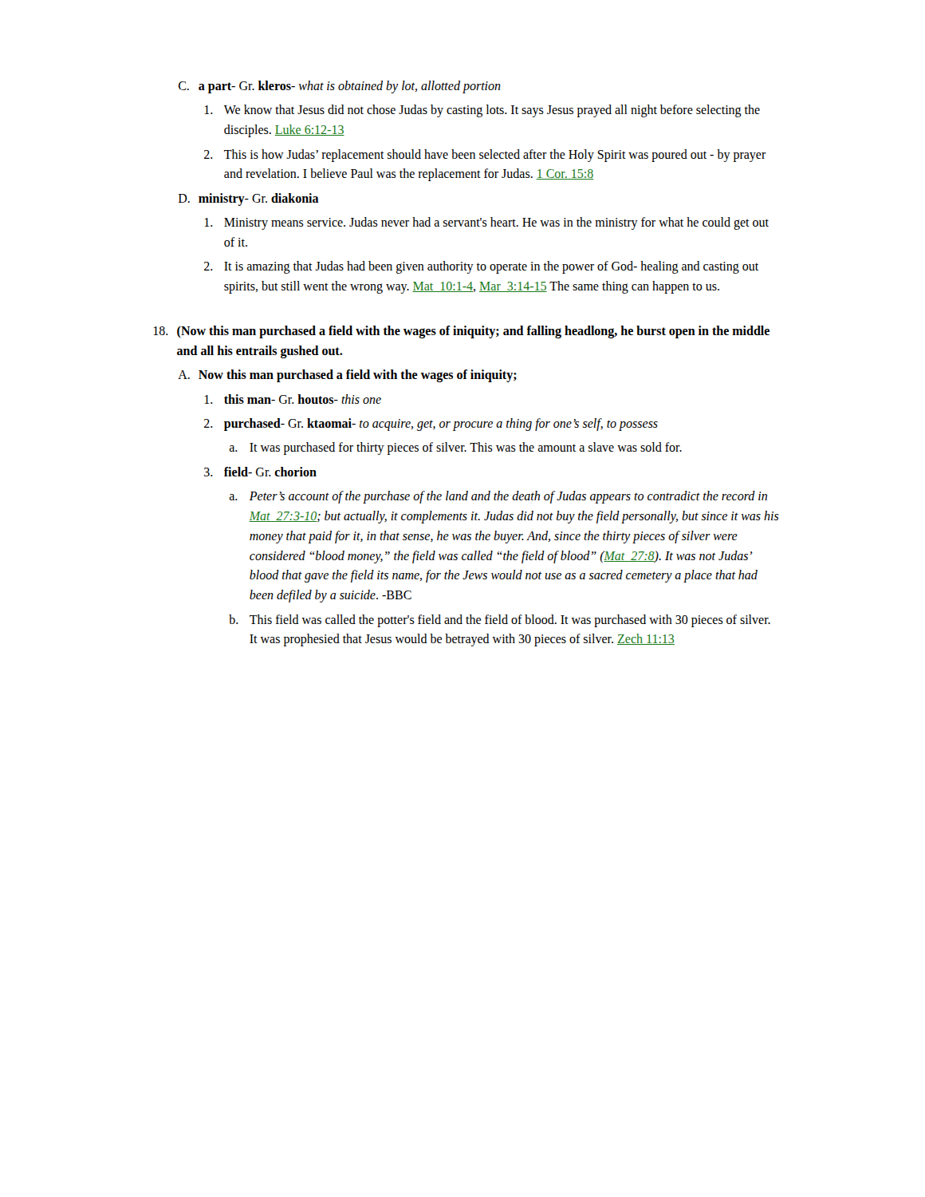C. a part- Gr. kleros- what is obtained by lot, allotted portion
1. We know that Jesus did not chose Judas by casting lots. It says Jesus prayed all night before selecting the disciples. Luke 6:12-13
2. This is how Judas’ replacement should have been selected after the Holy Spirit was poured out - by prayer and revelation. I believe Paul was the replacement for Judas. 1 Cor. 15:8
D. ministry- Gr. diakonia
1. Ministry means service. Judas never had a servant's heart. He was in the ministry for what he could get out of it.
2. It is amazing that Judas had been given authority to operate in the power of God- healing and casting out spirits, but still went the wrong way. Mat_10:1-4, Mar_3:14-15 The same thing can happen to us.
18.(Now this man purchased a field with the wages of iniquity; and falling headlong, he burst open in the middle and all his entrails gushed out.
A. Now this man purchased a field with the wages of iniquity;
1. this man- Gr. houtos- this one
2. purchased- Gr. ktaomai- to acquire, get, or procure a thing for one’s self, to possess
a. It was purchased for thirty pieces of silver. This was the amount a slave was sold for.
3. field- Gr. chorion
a. Peter’s account of the purchase of the land and the death of Judas appears to contradict the record in Mat_27:3-10; but actually, it complements it. Judas did not buy the field personally, but since it was his money that paid for it, in that sense, he was the buyer. And, since the thirty pieces of silver were considered “blood money,” the field was called “the field of blood” (Mat_27:8). It was not Judas’ blood that gave the field its name, for the Jews would not use as a sacred cemetery a place that had been defiled by a suicide. -BBC
b. This field was called the potter's field and the field of blood. It was purchased with 30 pieces of silver. It was prophesied that Jesus would be betrayed with 30 pieces of silver. Zech 11:13